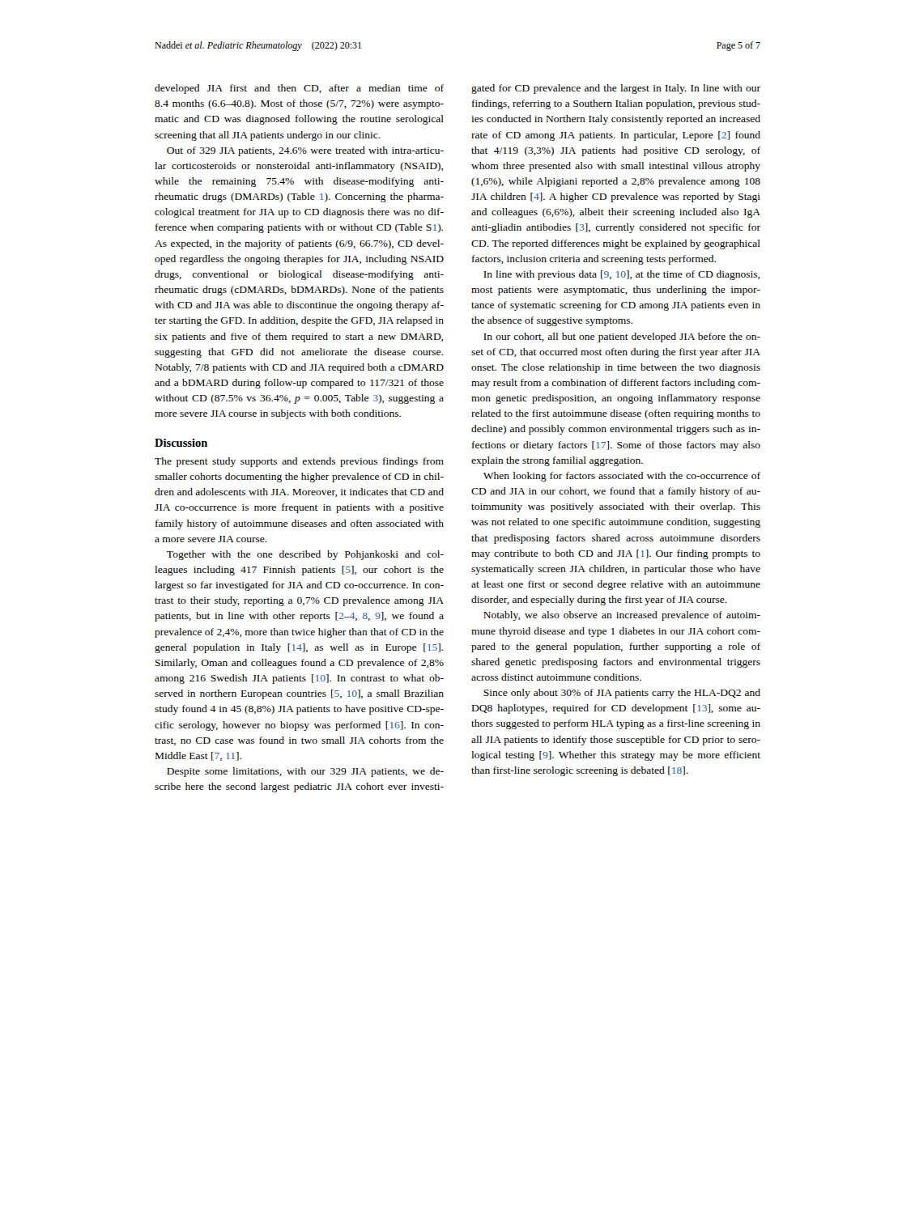Naddei et al. Pediatric Rheumatology (2022) 20:31
Page 5 of 7
developed JIA first and then CD, after a median time of 8.4 months (6.6–40.8). Most of those (5/7, 72%) were asymptomatic and CD was diagnosed following the routine serological screening that all JIA patients undergo in our clinic.
Out of 329 JIA patients, 24.6% were treated with intra-articular corticosteroids or nonsteroidal anti-inflammatory (NSAID), while the remaining 75.4% with disease-modifying anti-rheumatic drugs (DMARDs) (Table 1). Concerning the pharmacological treatment for JIA up to CD diagnosis there was no difference when comparing patients with or without CD (Table S1). As expected, in the majority of patients (6/9, 66.7%), CD developed regardless the ongoing therapies for JIA, including NSAID drugs, conventional or biological disease-modifying anti-rheumatic drugs (cDMARDs, bDMARDs). None of the patients with CD and JIA was able to discontinue the ongoing therapy after starting the GFD. In addition, despite the GFD, JIA relapsed in six patients and five of them required to start a new DMARD, suggesting that GFD did not ameliorate the disease course. Notably, 7/8 patients with CD and JIA required both a cDMARD and a bDMARD during follow-up compared to 117/321 of those without CD (87.5% vs 36.4%, p = 0.005, Table 3), suggesting a more severe JIA course in subjects with both conditions.
Discussion
The present study supports and extends previous findings from smaller cohorts documenting the higher prevalence of CD in children and adolescents with JIA. Moreover, it indicates that CD and JIA co-occurrence is more frequent in patients with a positive family history of autoimmune diseases and often associated with a more severe JIA course.
Together with the one described by Pohjankoski and colleagues including 417 Finnish patients [5], our cohort is the largest so far investigated for JIA and CD co-occurrence. In contrast to their study, reporting a 0,7% CD prevalence among JIA patients, but in line with other reports [2–4, 8, 9], we found a prevalence of 2,4%, more than twice higher than that of CD in the general population in Italy [14], as well as in Europe [15]. Similarly, Oman and colleagues found a CD prevalence of 2,8% among 216 Swedish JIA patients [10]. In contrast to what observed in northern European countries [5, 10], a small Brazilian study found 4 in 45 (8,8%) JIA patients to have positive CD-specific serology, however no biopsy was performed [16]. In contrast, no CD case was found in two small JIA cohorts from the Middle East [7, 11].
Despite some limitations, with our 329 JIA patients, we describe here the second largest pediatric JIA cohort ever investigated for CD prevalence and the largest in Italy. In line with our findings, referring to a Southern Italian population, previous studies conducted in Northern Italy consistently reported an increased rate of CD among JIA patients. In particular, Lepore [2] found that 4/119 (3,3%) JIA patients had positive CD serology, of whom three presented also with small intestinal villous atrophy (1,6%), while Alpigiani reported a 2,8% prevalence among 108 JIA children [4]. A higher CD prevalence was reported by Stagi and colleagues (6,6%), albeit their screening included also IgA anti-gliadin antibodies [3], currently considered not specific for CD. The reported differences might be explained by geographical factors, inclusion criteria and screening tests performed.
In line with previous data [9, 10], at the time of CD diagnosis, most patients were asymptomatic, thus underlining the importance of systematic screening for CD among JIA patients even in the absence of suggestive symptoms.
In our cohort, all but one patient developed JIA before the onset of CD, that occurred most often during the first year after JIA onset. The close relationship in time between the two diagnosis may result from a combination of different factors including common genetic predisposition, an ongoing inflammatory response related to the first autoimmune disease (often requiring months to decline) and possibly common environmental triggers such as infections or dietary factors [17]. Some of those factors may also explain the strong familial aggregation.
When looking for factors associated with the co-occurrence of CD and JIA in our cohort, we found that a family history of autoimmunity was positively associated with their overlap. This was not related to one specific autoimmune condition, suggesting that predisposing factors shared across autoimmune disorders may contribute to both CD and JIA [1]. Our finding prompts to systematically screen JIA children, in particular those who have at least one first or second degree relative with an autoimmune disorder, and especially during the first year of JIA course.
Notably, we also observe an increased prevalence of autoimmune thyroid disease and type 1 diabetes in our JIA cohort compared to the general population, further supporting a role of shared genetic predisposing factors and environmental triggers across distinct autoimmune conditions.
Since only about 30% of JIA patients carry the HLA-DQ2 and DQ8 haplotypes, required for CD development [13], some authors suggested to perform HLA typing as a first-line screening in all JIA patients to identify those susceptible for CD prior to serological testing [9]. Whether this strategy may be more efficient than first-line serologic screening is debated [18].